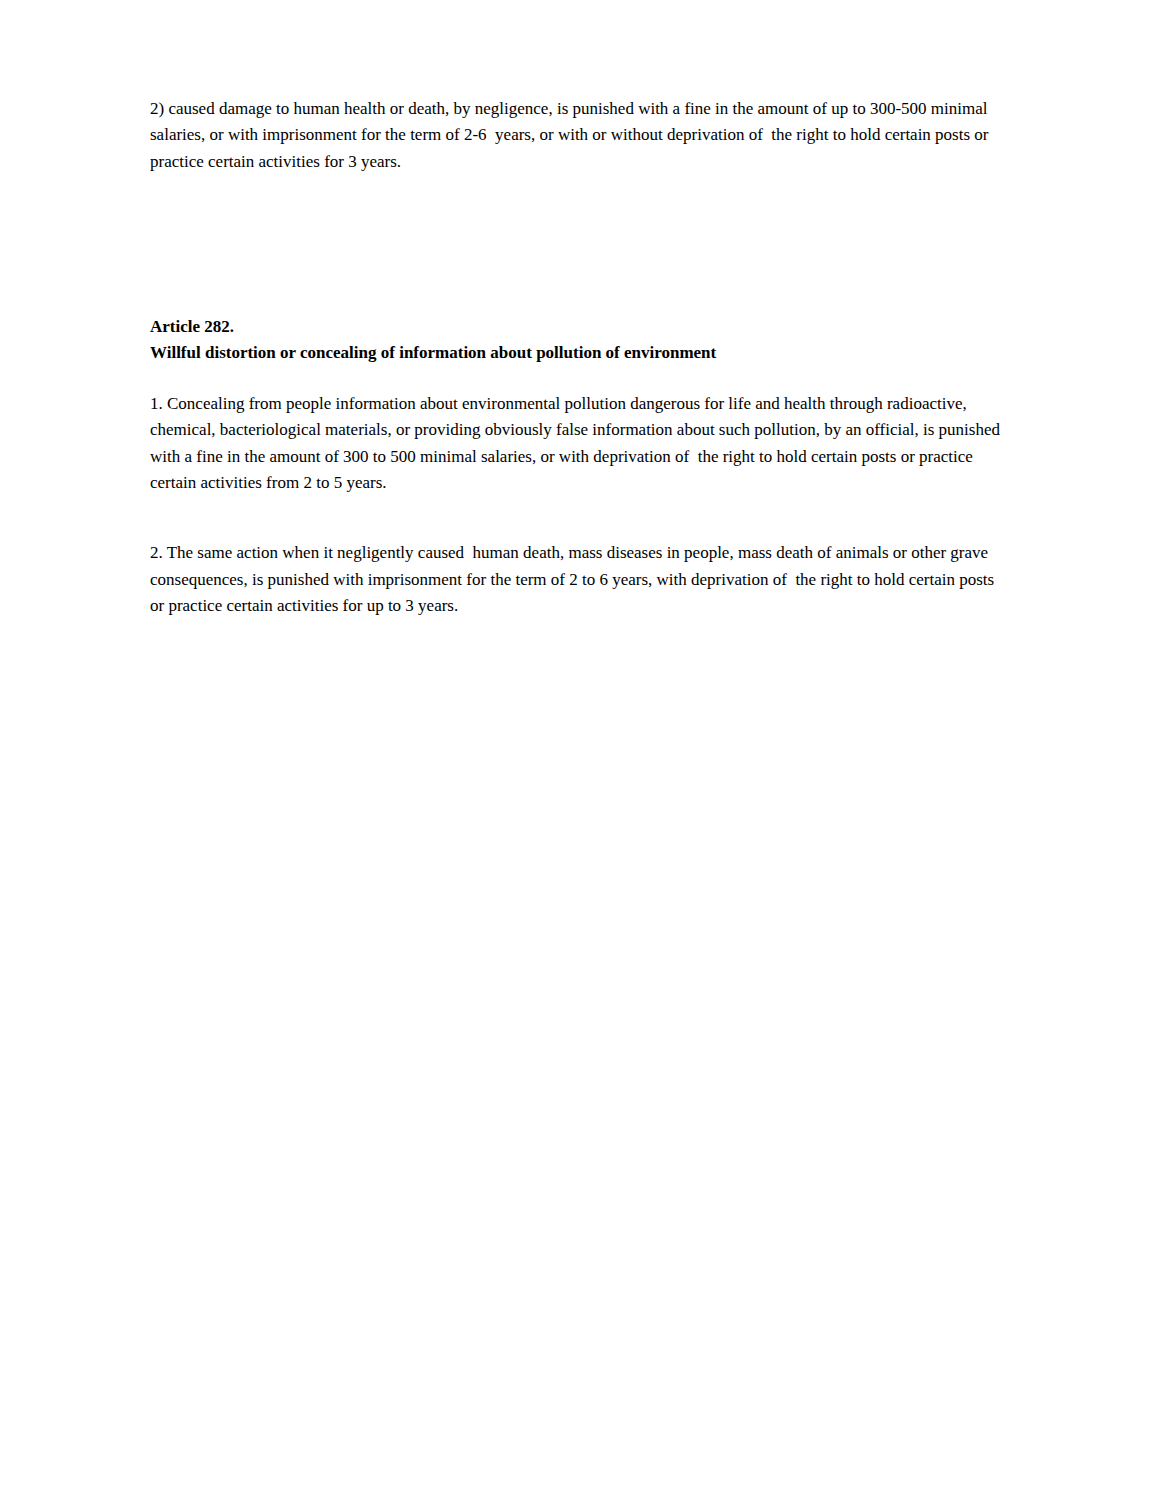2) caused damage to human health or death, by negligence, is punished with a fine in the amount of up to 300-500 minimal salaries, or with imprisonment for the term of 2-6 years, or with or without deprivation of the right to hold certain posts or practice certain activities for 3 years.
Article 282. Willful distortion or concealing of information about pollution of environment
1. Concealing from people information about environmental pollution dangerous for life and health through radioactive, chemical, bacteriological materials, or providing obviously false information about such pollution, by an official, is punished with a fine in the amount of 300 to 500 minimal salaries, or with deprivation of the right to hold certain posts or practice certain activities from 2 to 5 years.
2. The same action when it negligently caused human death, mass diseases in people, mass death of animals or other grave consequences, is punished with imprisonment for the term of 2 to 6 years, with deprivation of the right to hold certain posts or practice certain activities for up to 3 years.